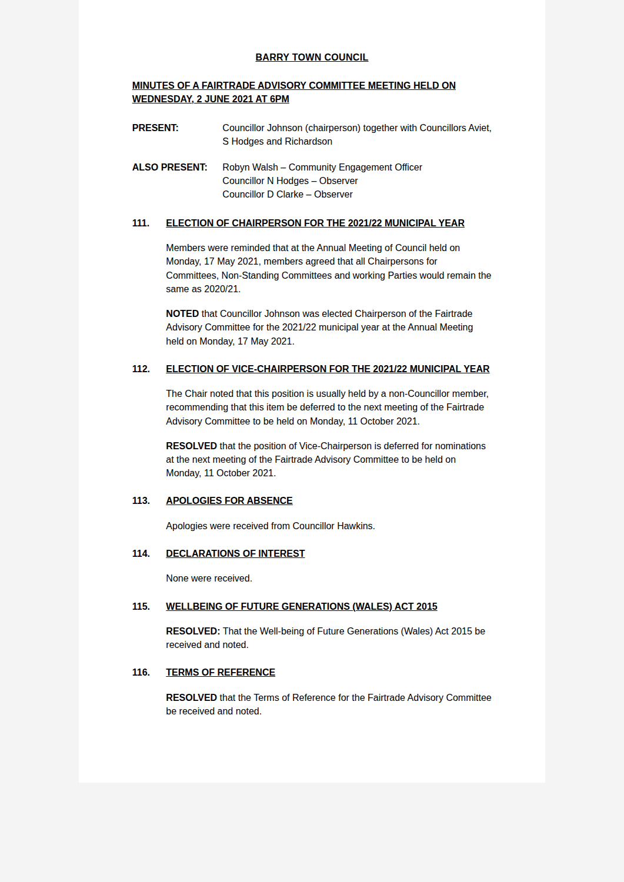BARRY TOWN COUNCIL
MINUTES OF A FAIRTRADE ADVISORY COMMITTEE MEETING HELD ON WEDNESDAY, 2 JUNE 2021 AT 6PM
PRESENT:
Councillor Johnson (chairperson) together with Councillors Aviet, S Hodges and Richardson
ALSO PRESENT:
Robyn Walsh – Community Engagement Officer Councillor N Hodges – Observer Councillor D Clarke – Observer
Election of Chairperson for the 2021/22 Municipal Year
Members were reminded that at the Annual Meeting of Council held on Monday, 17 May 2021, members agreed that all Chairpersons for Committees, Non-Standing Committees and working Parties would remain the same as 2020/21.
NOTED that Councillor Johnson was elected Chairperson of the Fairtrade Advisory Committee for the 2021/22 municipal year at the Annual Meeting held on Monday, 17 May 2021.
Election of Vice-Chairperson for the 2021/22 Municipal Year
The Chair noted that this position is usually held by a non-Councillor member, recommending that this item be deferred to the next meeting of the Fairtrade Advisory Committee to be held on Monday, 11 October 2021.
RESOLVED that the position of Vice-Chairperson is deferred for nominations at the next meeting of the Fairtrade Advisory Committee to be held on Monday, 11 October 2021.
Apologies for Absence
Apologies were received from Councillor Hawkins.
Declarations of Interest
None were received.
Wellbeing of Future Generations (Wales) Act 2015
RESOLVED: That the Well-being of Future Generations (Wales) Act 2015 be received and noted.
Terms of Reference
RESOLVED that the Terms of Reference for the Fairtrade Advisory Committee be received and noted.